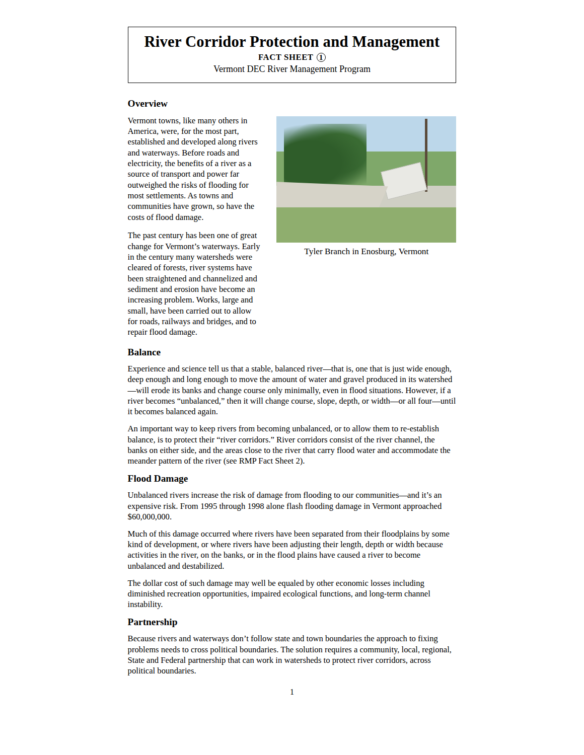River Corridor Protection and Management
FACT SHEET 1
Vermont DEC River Management Program
Overview
Tyler Branch in Enosburg, Vermont
Vermont towns, like many others in America, were, for the most part, established and developed along rivers and waterways. Before roads and electricity, the benefits of a river as a source of transport and power far outweighed the risks of flooding for most settlements. As towns and communities have grown, so have the costs of flood damage.
The past century has been one of great change for Vermont’s waterways. Early in the century many watersheds were cleared of forests, river systems have been straightened and channelized and sediment and erosion have become an increasing problem. Works, large and small, have been carried out to allow for roads, railways and bridges, and to repair flood damage.
Balance
Experience and science tell us that a stable, balanced river—that is, one that is just wide enough, deep enough and long enough to move the amount of water and gravel produced in its watershed—will erode its banks and change course only minimally, even in flood situations. However, if a river becomes “unbalanced,” then it will change course, slope, depth, or width—or all four—until it becomes balanced again.
An important way to keep rivers from becoming unbalanced, or to allow them to re-establish balance, is to protect their “river corridors.” River corridors consist of the river channel, the banks on either side, and the areas close to the river that carry flood water and accommodate the meander pattern of the river (see RMP Fact Sheet 2).
Flood Damage
Unbalanced rivers increase the risk of damage from flooding to our communities—and it’s an expensive risk. From 1995 through 1998 alone flash flooding damage in Vermont approached $60,000,000.
Much of this damage occurred where rivers have been separated from their floodplains by some kind of development, or where rivers have been adjusting their length, depth or width because activities in the river, on the banks, or in the flood plains have caused a river to become unbalanced and destabilized.
The dollar cost of such damage may well be equaled by other economic losses including diminished recreation opportunities, impaired ecological functions, and long-term channel instability.
Partnership
Because rivers and waterways don’t follow state and town boundaries the approach to fixing problems needs to cross political boundaries. The solution requires a community, local, regional, State and Federal partnership that can work in watersheds to protect river corridors, across political boundaries.
1